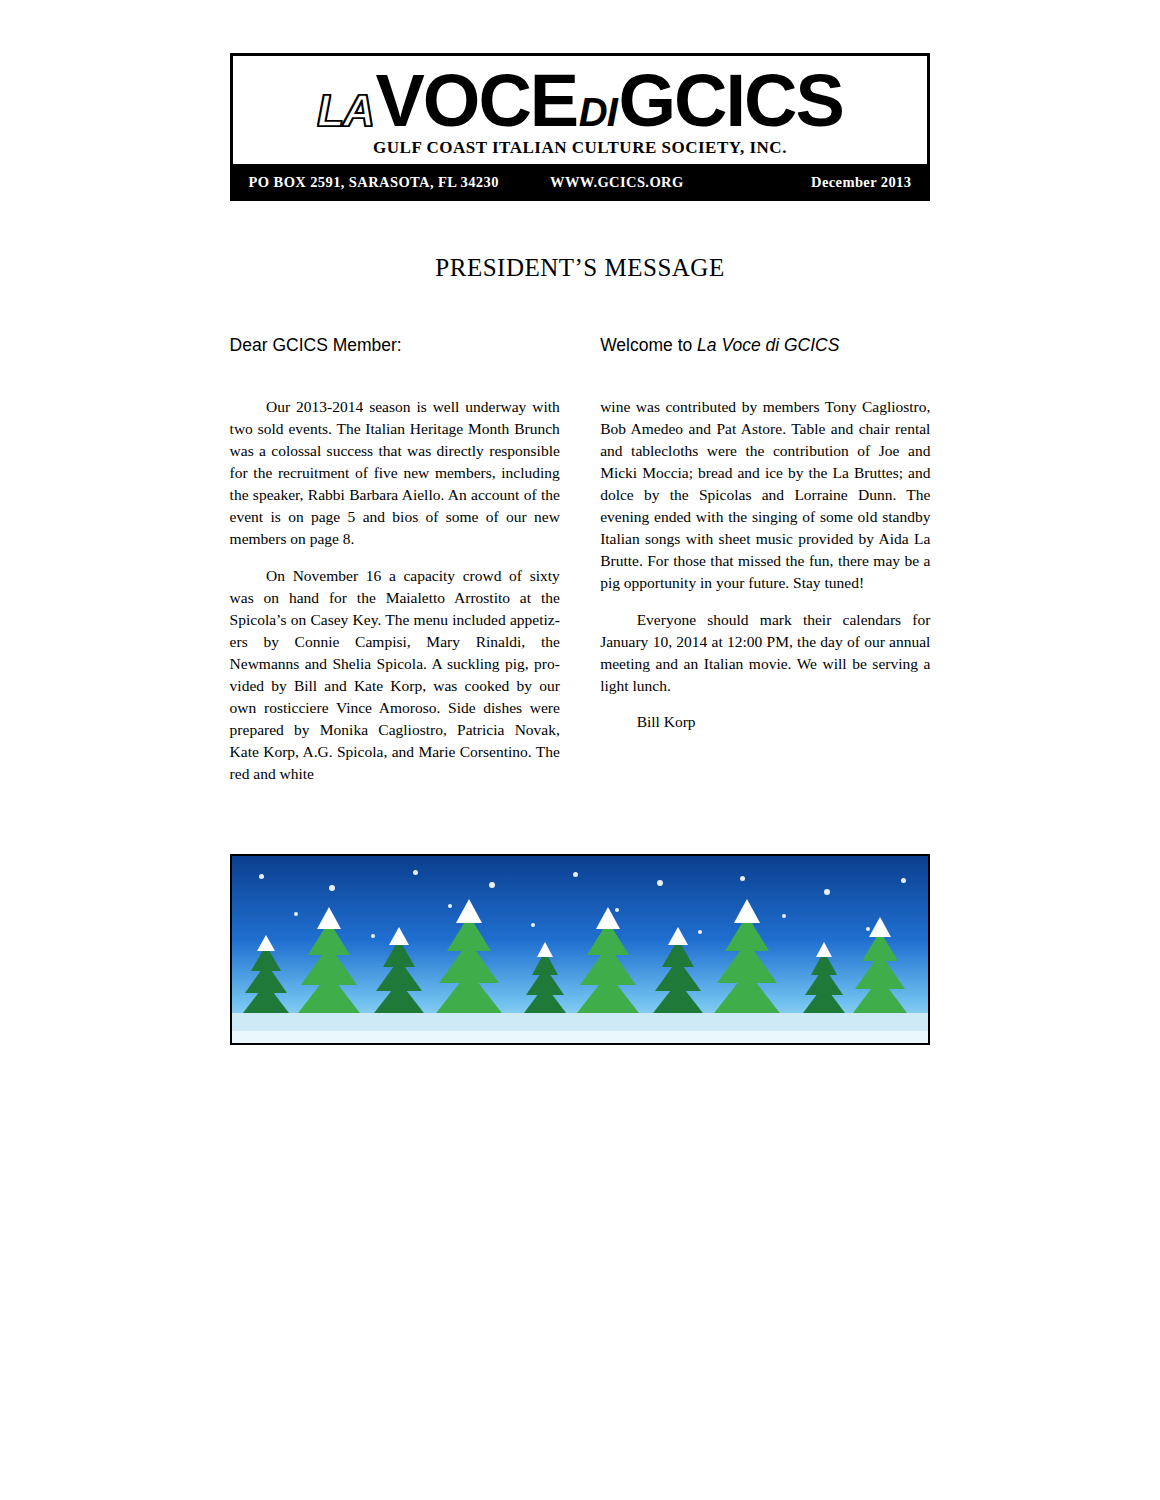LA VOCE DI GCICS
GULF COAST ITALIAN CULTURE SOCIETY, INC.
PO BOX 2591, SARASOTA, FL 34230
WWW.GCICS.ORG
December 2013
PRESIDENT’S MESSAGE
Dear GCICS Member:
Our 2013-2014 season is well underway with two sold events. The Italian Heritage Month Brunch was a colossal success that was directly responsible for the recruitment of five new members, including the speaker, Rabbi Barbara Aiello. An account of the event is on page 5 and bios of some of our new members on page 8.
On November 16 a capacity crowd of sixty was on hand for the Maialetto Arrostito at the Spicola’s on Casey Key. The menu included appetizers by Connie Campisi, Mary Rinaldi, the Newmanns and Shelia Spicola. A suckling pig, provided by Bill and Kate Korp, was cooked by our own rosticciere Vince Amoroso. Side dishes were prepared by Monika Cagliostro, Patricia Novak, Kate Korp, A.G. Spicola, and Marie Corsentino. The red and white
Welcome to La Voce di GCICS
wine was contributed by members Tony Cagliostro, Bob Amedeo and Pat Astore. Table and chair rental and tablecloths were the contribution of Joe and Micki Moccia; bread and ice by the La Bruttes; and dolce by the Spicolas and Lorraine Dunn. The evening ended with the singing of some old standby Italian songs with sheet music provided by Aida La Brutte. For those that missed the fun, there may be a pig opportunity in your future. Stay tuned!
Everyone should mark their calendars for January 10, 2014 at 12:00 PM, the day of our annual meeting and an Italian movie. We will be serving a light lunch.
Bill Korp